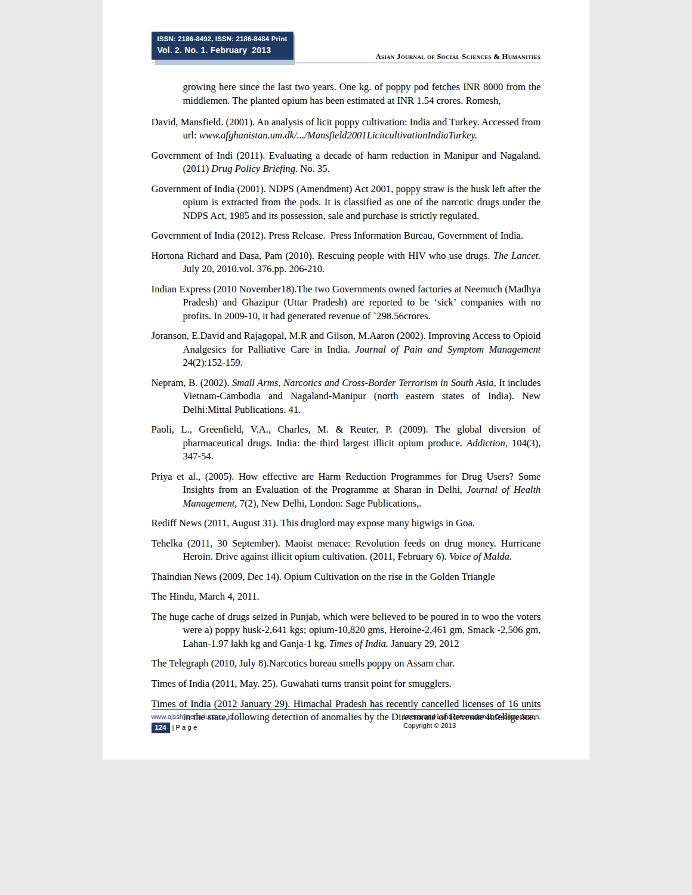ISSN: 2186-8492, ISSN: 2186-8484 Print Vol. 2. No. 1. February 2013
Asian Journal of Social Sciences & Humanities
growing here since the last two years. One kg. of poppy pod fetches INR 8000 from the middlemen. The planted opium has been estimated at INR 1.54 crores. Romesh,
David, Mansfield. (2001). An analysis of licit poppy cultivation: India and Turkey. Accessed from url: www.afghanistan.um.dk/.../Mansfield2001LicitcultivationIndiaTurkey.
Government of Indi (2011). Evaluating a decade of harm reduction in Manipur and Nagaland. (2011) Drug Policy Briefing. No. 35.
Government of India (2001). NDPS (Amendment) Act 2001, poppy straw is the husk left after the opium is extracted from the pods. It is classified as one of the narcotic drugs under the NDPS Act, 1985 and its possession, sale and purchase is strictly regulated.
Government of India (2012). Press Release. Press Information Bureau, Government of India.
Hortona Richard and Dasa, Pam (2010). Rescuing people with HIV who use drugs. The Lancet. July 20, 2010.vol. 376.pp. 206-210.
Indian Express (2010 November18).The two Governments owned factories at Neemuch (Madhya Pradesh) and Ghazipur (Uttar Pradesh) are reported to be ‘sick’ companies with no profits. In 2009-10, it had generated revenue of `298.56crores.
Joranson, E.David and Rajagopal, M.R and Gilson, M.Aaron (2002). Improving Access to Opioid Analgesics for Palliative Care in India. Journal of Pain and Symptom Management 24(2):152-159.
Nepram, B. (2002). Small Arms, Narcotics and Cross-Border Terrorism in South Asia, It includes Vietnam-Cambodia and Nagaland-Manipur (north eastern states of India). New Delhi:Mittal Publications. 41.
Paoli, L., Greenfield, V.A., Charles, M. & Reuter, P. (2009). The global diversion of pharmaceutical drugs. India: the third largest illicit opium produce. Addiction, 104(3), 347-54.
Priya et al., (2005). How effective are Harm Reduction Programmes for Drug Users? Some Insights from an Evaluation of the Programme at Sharan in Delhi, Journal of Health Management, 7(2), New Delhi, London: Sage Publications,.
Rediff News (2011, August 31). This druglord may expose many bigwigs in Goa.
Tehelka (2011, 30 September). Maoist menace: Revolution feeds on drug money. Hurricane Heroin. Drive against illicit opium cultivation. (2011, February 6). Voice of Malda.
Thaindian News (2009, Dec 14). Opium Cultivation on the rise in the Golden Triangle
The Hindu, March 4, 2011.
The huge cache of drugs seized in Punjab, which were believed to be poured in to woo the voters were a) poppy husk-2,641 kgs; opium-10,820 gms, Heroine-2,461 gm, Smack -2,506 gm, Lahan-1.97 lakh kg and Ganja-1 kg. Times of India. January 29, 2012
The Telegraph (2010, July 8).Narcotics bureau smells poppy on Assam char.
Times of India (2011, May. 25). Guwahati turns transit point for smugglers.
Times of India (2012 January 29). Himachal Pradesh has recently cancelled licenses of 16 units in the state, following detection of anomalies by the Directorate of Revenue Intelligence.
www.ajssh.leena-luna.co.jp
124| P a g e
Leena and Luna International, Oyama, Japan.
Copyright © 2013